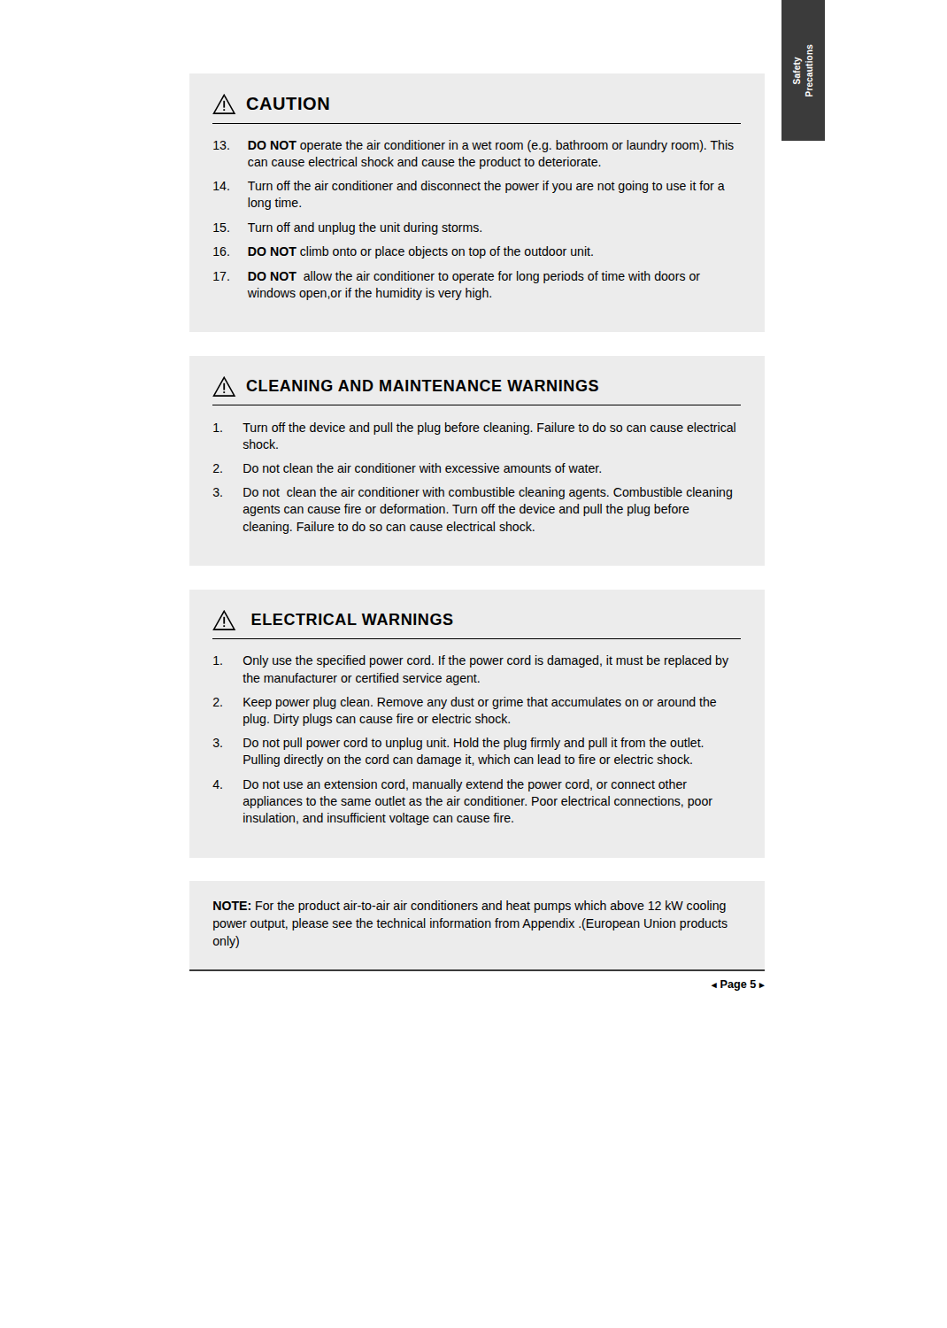Safety
Precautions
CAUTION
13. DO NOT operate the air conditioner in a wet room (e.g. bathroom or laundry room). This can cause electrical shock and cause the product to deteriorate.
14. Turn off the air conditioner and disconnect the power if you are not going to use it for a long time.
15. Turn off and unplug the unit during storms.
16. DO NOT climb onto or place objects on top of the outdoor unit.
17. DO NOT allow the air conditioner to operate for long periods of time with doors or windows open,or if the humidity is very high.
CLEANING AND MAINTENANCE WARNINGS
1. Turn off the device and pull the plug before cleaning. Failure to do so can cause electrical shock.
2. Do not clean the air conditioner with excessive amounts of water.
3. Do not clean the air conditioner with combustible cleaning agents. Combustible cleaning agents can cause fire or deformation. Turn off the device and pull the plug before cleaning. Failure to do so can cause electrical shock.
ELECTRICAL WARNINGS
1. Only use the specified power cord. If the power cord is damaged, it must be replaced by the manufacturer or certified service agent.
2. Keep power plug clean. Remove any dust or grime that accumulates on or around the plug. Dirty plugs can cause fire or electric shock.
3. Do not pull power cord to unplug unit. Hold the plug firmly and pull it from the outlet. Pulling directly on the cord can damage it, which can lead to fire or electric shock.
4. Do not use an extension cord, manually extend the power cord, or connect other appliances to the same outlet as the air conditioner. Poor electrical connections, poor insulation, and insufficient voltage can cause fire.
NOTE: For the product air-to-air air conditioners and heat pumps which above 12 kW cooling power output, please see the technical information from Appendix .(European Union products only)
◂ Page 5 ▸